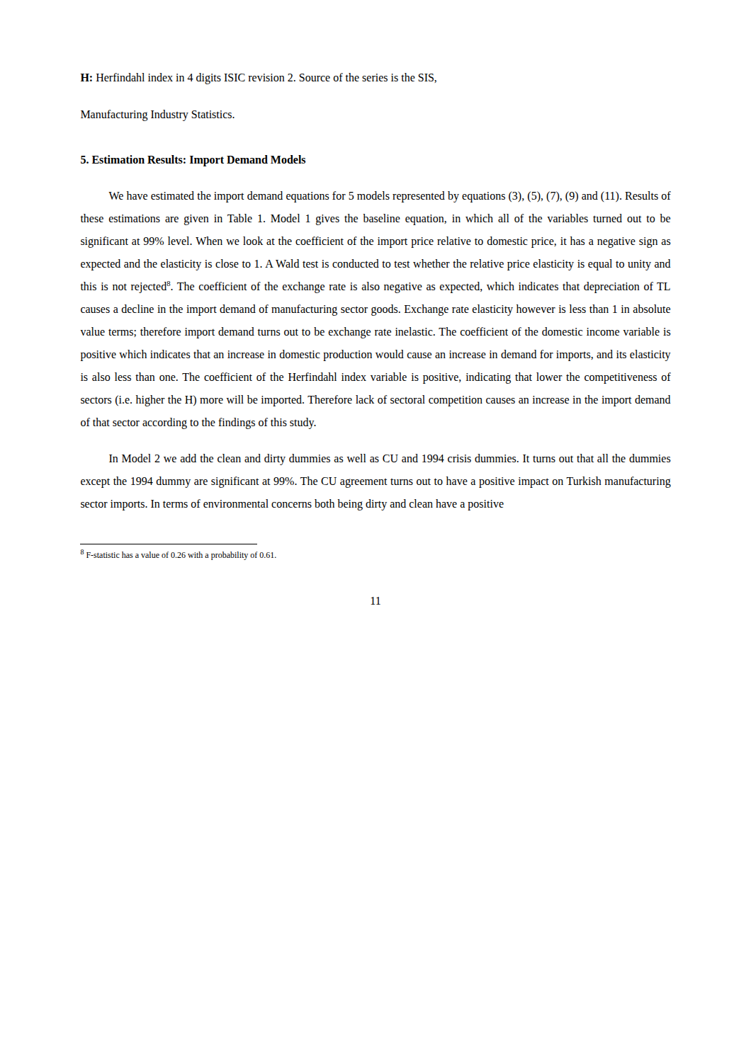H: Herfindahl index in 4 digits ISIC revision 2. Source of the series is the SIS,
Manufacturing Industry Statistics.
5. Estimation Results: Import Demand Models
We have estimated the import demand equations for 5 models represented by equations (3), (5), (7), (9) and (11). Results of these estimations are given in Table 1. Model 1 gives the baseline equation, in which all of the variables turned out to be significant at 99% level. When we look at the coefficient of the import price relative to domestic price, it has a negative sign as expected and the elasticity is close to 1. A Wald test is conducted to test whether the relative price elasticity is equal to unity and this is not rejected8. The coefficient of the exchange rate is also negative as expected, which indicates that depreciation of TL causes a decline in the import demand of manufacturing sector goods. Exchange rate elasticity however is less than 1 in absolute value terms; therefore import demand turns out to be exchange rate inelastic. The coefficient of the domestic income variable is positive which indicates that an increase in domestic production would cause an increase in demand for imports, and its elasticity is also less than one. The coefficient of the Herfindahl index variable is positive, indicating that lower the competitiveness of sectors (i.e. higher the H) more will be imported. Therefore lack of sectoral competition causes an increase in the import demand of that sector according to the findings of this study.
In Model 2 we add the clean and dirty dummies as well as CU and 1994 crisis dummies. It turns out that all the dummies except the 1994 dummy are significant at 99%. The CU agreement turns out to have a positive impact on Turkish manufacturing sector imports. In terms of environmental concerns both being dirty and clean have a positive
8 F-statistic has a value of 0.26 with a probability of 0.61.
11